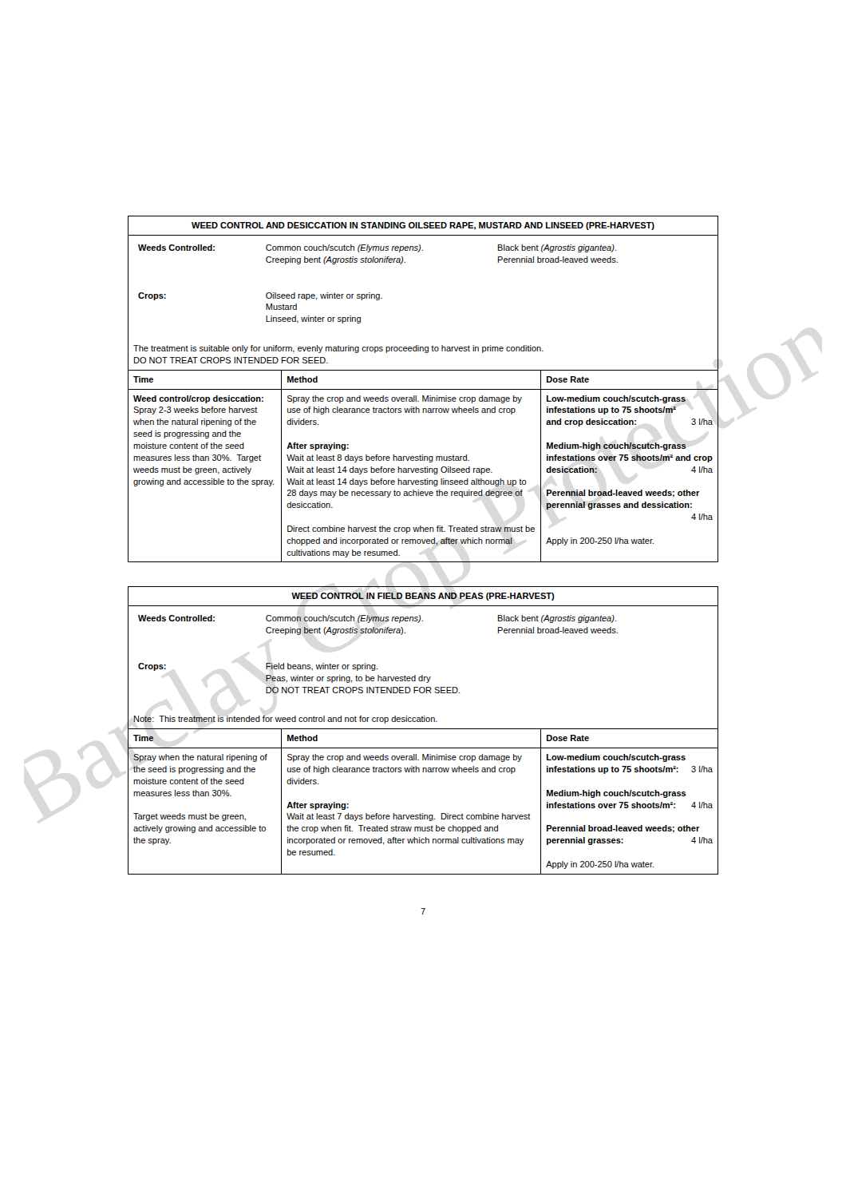Barclay Crop Protection
| WEED CONTROL AND DESICCATION IN STANDING OILSEED RAPE, MUSTARD AND LINSEED (PRE-HARVEST) |
| / Weeds Controlled: / Common couch/scutch (Elymus repens) . Creeping bent (Agrostis stolonifera) . / Black bent (Agrostis gigantea) . Perennial broad-leaved weeds. / / Crops: / Oilseed rape, winter or spring. Mustard Linseed, winter or spring / |
| The treatment is suitable only for uniform, evenly maturing crops proceeding to harvest in prime condition. DO NOT TREAT CROPS INTENDED FOR SEED. |
| Time | Method | Dose Rate |
| Weed control/crop desiccation: Spray 2-3 weeks before harvest when the natural ripening of the seed is progressing and the moisture content of the seed measures less than 30%. Target weeds must be green, actively growing and accessible to the spray. | Spray the crop and weeds overall. Minimise crop damage by use of high clearance tractors with narrow wheels and crop dividers. After spraying: Wait at least 8 days before harvesting mustard. Wait at least 14 days before harvesting Oilseed rape. Wait at least 14 days before harvesting linseed although up to 28 days may be necessary to achieve the required degree of desiccation. Direct combine harvest the crop when fit. Treated straw must be chopped and incorporated or removed, after which normal cultivations may be resumed. | Low-medium couch/scutch-grass infestations up to 75 shoots/m² and crop desiccation: 3 l/ha Medium-high couch/scutch-grass infestations over 75 shoots/m² and crop desiccation: 4 l/ha Perennial broad-leaved weeds; other perennial grasses and dessication: 4 l/ha Apply in 200-250 l/ha water. |
| WEED CONTROL IN FIELD BEANS AND PEAS (PRE-HARVEST) |
| / Weeds Controlled: / Common couch/scutch (Elymus repens) . Creeping bent ( Agrostis stolonifera ). / Black bent (Agrostis gigantea) . Perennial broad-leaved weeds. / / Crops: / Field beans, winter or spring. Peas, winter or spring, to be harvested dry DO NOT TREAT CROPS INTENDED FOR SEED. / |
| Note: This treatment is intended for weed control and not for crop desiccation. |
| Time | Method | Dose Rate |
| Spray when the natural ripening of the seed is progressing and the moisture content of the seed measures less than 30%. Target weeds must be green, actively growing and accessible to the spray. | Spray the crop and weeds overall. Minimise crop damage by use of high clearance tractors with narrow wheels and crop dividers. After spraying: Wait at least 7 days before harvesting. Direct combine harvest the crop when fit. Treated straw must be chopped and incorporated or removed, after which normal cultivations may be resumed. | Low-medium couch/scutch-grass infestations up to 75 shoots/m²: 3 l/ha Medium-high couch/scutch-grass infestations over 75 shoots/m²: 4 l/ha Perennial broad-leaved weeds; other perennial grasses: 4 l/ha Apply in 200-250 l/ha water. |
7